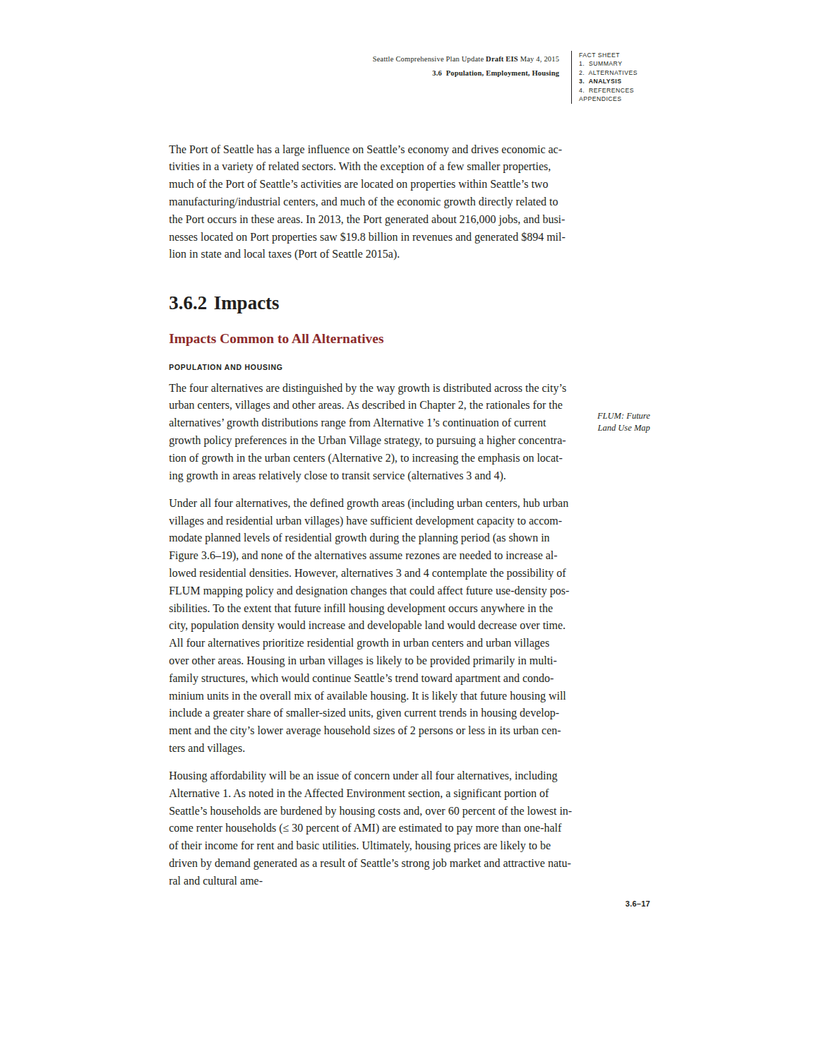Seattle Comprehensive Plan Update Draft EIS May 4, 2015
3.6 Population, Employment, Housing
Fact Sheet
1. Summary
2. Alternatives
3. Analysis
4. References
Appendices
The Port of Seattle has a large influence on Seattle’s economy and drives economic activities in a variety of related sectors. With the exception of a few smaller properties, much of the Port of Seattle’s activities are located on properties within Seattle’s two manufacturing/industrial centers, and much of the economic growth directly related to the Port occurs in these areas. In 2013, the Port generated about 216,000 jobs, and businesses located on Port properties saw $19.8 billion in revenues and generated $894 million in state and local taxes (Port of Seattle 2015a).
3.6.2 Impacts
Impacts Common to All Alternatives
Population and Housing
The four alternatives are distinguished by the way growth is distributed across the city’s urban centers, villages and other areas. As described in Chapter 2, the rationales for the alternatives’ growth distributions range from Alternative 1’s continuation of current growth policy preferences in the Urban Village strategy, to pursuing a higher concentration of growth in the urban centers (Alternative 2), to increasing the emphasis on locating growth in areas relatively close to transit service (alternatives 3 and 4).
Under all four alternatives, the defined growth areas (including urban centers, hub urban villages and residential urban villages) have sufficient development capacity to accommodate planned levels of residential growth during the planning period (as shown in Figure 3.6–19), and none of the alternatives assume rezones are needed to increase allowed residential densities. However, alternatives 3 and 4 contemplate the possibility of FLUM mapping policy and designation changes that could affect future use-density possibilities. To the extent that future infill housing development occurs anywhere in the city, population density would increase and developable land would decrease over time. All four alternatives prioritize residential growth in urban centers and urban villages over other areas. Housing in urban villages is likely to be provided primarily in multifamily structures, which would continue Seattle’s trend toward apartment and condominium units in the overall mix of available housing. It is likely that future housing will include a greater share of smaller-sized units, given current trends in housing development and the city’s lower average household sizes of 2 persons or less in its urban centers and villages.
Housing affordability will be an issue of concern under all four alternatives, including Alternative 1. As noted in the Affected Environment section, a significant portion of Seattle’s households are burdened by housing costs and, over 60 percent of the lowest income renter households (≤ 30 percent of AMI) are estimated to pay more than one-half of their income for rent and basic utilities. Ultimately, housing prices are likely to be driven by demand generated as a result of Seattle’s strong job market and attractive natural and cultural ame-
FLUM: Future
Land Use Map
3.6–17